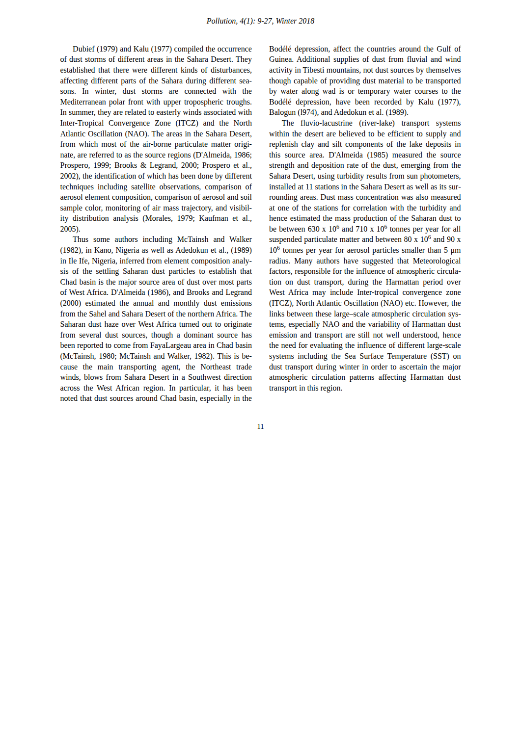Pollution, 4(1): 9-27, Winter 2018
Dubief (1979) and Kalu (1977) compiled the occurrence of dust storms of different areas in the Sahara Desert. They established that there were different kinds of disturbances, affecting different parts of the Sahara during different seasons. In winter, dust storms are connected with the Mediterranean polar front with upper tropospheric troughs. In summer, they are related to easterly winds associated with Inter-Tropical Convergence Zone (ITCZ) and the North Atlantic Oscillation (NAO). The areas in the Sahara Desert, from which most of the air-borne particulate matter originate, are referred to as the source regions (D'Almeida, 1986; Prospero, 1999; Brooks & Legrand, 2000; Prospero et al., 2002), the identification of which has been done by different techniques including satellite observations, comparison of aerosol element composition, comparison of aerosol and soil sample color, monitoring of air mass trajectory, and visibility distribution analysis (Morales, 1979; Kaufman et al., 2005).
Thus some authors including McTainsh and Walker (1982), in Kano, Nigeria as well as Adedokun et al., (1989) in Ile Ife, Nigeria, inferred from element composition analysis of the settling Saharan dust particles to establish that Chad basin is the major source area of dust over most parts of West Africa. D'Almeida (1986), and Brooks and Legrand (2000) estimated the annual and monthly dust emissions from the Sahel and Sahara Desert of the northern Africa. The Saharan dust haze over West Africa turned out to originate from several dust sources, though a dominant source has been reported to come from FayaLargeau area in Chad basin (McTainsh, 1980; McTainsh and Walker, 1982). This is because the main transporting agent, the Northeast trade winds, blows from Sahara Desert in a Southwest direction across the West African region. In particular, it has been noted that dust sources around Chad basin, especially in the Bodélé depression, affect the countries around the Gulf of Guinea. Additional supplies of dust from fluvial and wind activity in Tibesti mountains, not dust sources by themselves though capable of providing dust material to be transported by water along wad is or temporary water courses to the Bodélé depression, have been recorded by Kalu (1977), Balogun (l974), and Adedokun et al. (1989).
The fluvio-lacustrine (river-lake) transport systems within the desert are believed to be efficient to supply and replenish clay and silt components of the lake deposits in this source area. D'Almeida (1985) measured the source strength and deposition rate of the dust, emerging from the Sahara Desert, using turbidity results from sun photometers, installed at 11 stations in the Sahara Desert as well as its surrounding areas. Dust mass concentration was also measured at one of the stations for correlation with the turbidity and hence estimated the mass production of the Saharan dust to be between 630 x 106 and 710 x 106 tonnes per year for all suspended particulate matter and between 80 x 106 and 90 x 106 tonnes per year for aerosol particles smaller than 5 μm radius. Many authors have suggested that Meteorological factors, responsible for the influence of atmospheric circulation on dust transport, during the Harmattan period over West Africa may include Inter-tropical convergence zone (ITCZ), North Atlantic Oscillation (NAO) etc. However, the links between these large–scale atmospheric circulation systems, especially NAO and the variability of Harmattan dust emission and transport are still not well understood, hence the need for evaluating the influence of different large-scale systems including the Sea Surface Temperature (SST) on dust transport during winter in order to ascertain the major atmospheric circulation patterns affecting Harmattan dust transport in this region.
11